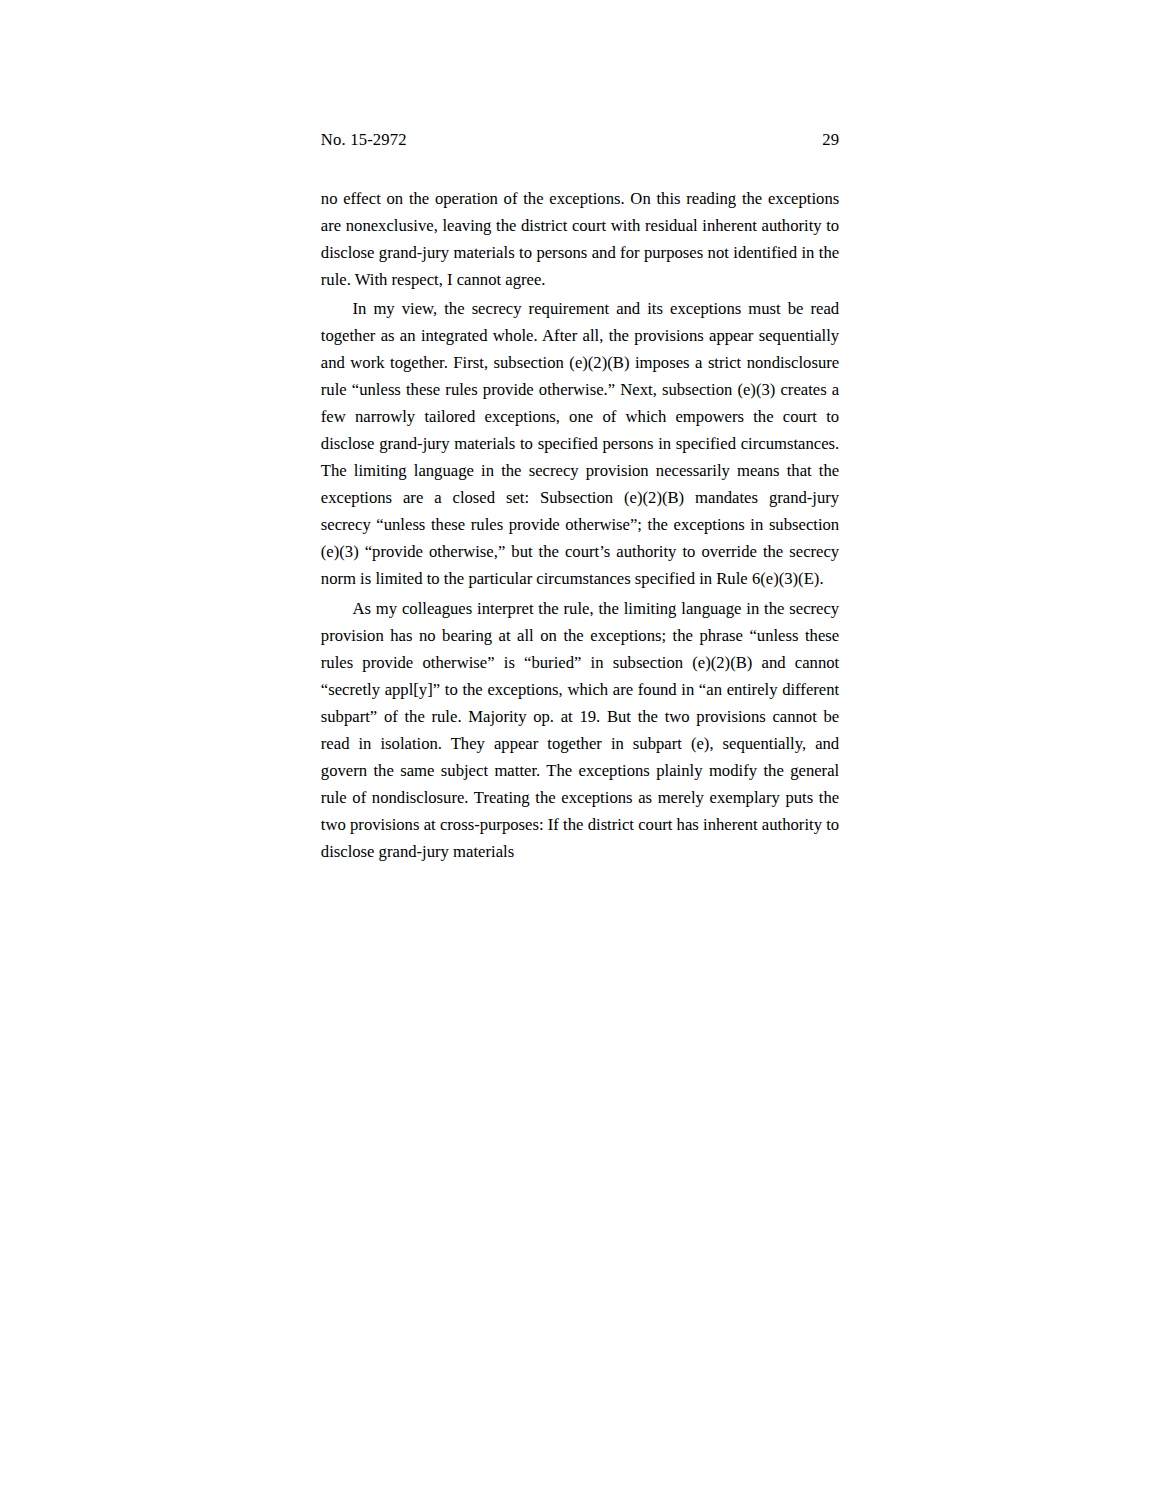No. 15-2972 29
no effect on the operation of the exceptions. On this reading the exceptions are nonexclusive, leaving the district court with residual inherent authority to disclose grand-jury materials to persons and for purposes not identified in the rule. With respect, I cannot agree.
In my view, the secrecy requirement and its exceptions must be read together as an integrated whole. After all, the provisions appear sequentially and work together. First, subsection (e)(2)(B) imposes a strict nondisclosure rule “unless these rules provide otherwise.” Next, subsection (e)(3) creates a few narrowly tailored exceptions, one of which empowers the court to disclose grand-jury materials to specified persons in specified circumstances. The limiting language in the secrecy provision necessarily means that the exceptions are a closed set: Subsection (e)(2)(B) mandates grand-jury secrecy “unless these rules provide otherwise”; the exceptions in subsection (e)(3) “provide otherwise,” but the court’s authority to override the secrecy norm is limited to the particular circumstances specified in Rule 6(e)(3)(E).
As my colleagues interpret the rule, the limiting language in the secrecy provision has no bearing at all on the exceptions; the phrase “unless these rules provide otherwise” is “buried” in subsection (e)(2)(B) and cannot “secretly appl[y]” to the exceptions, which are found in “an entirely different subpart” of the rule. Majority op. at 19. But the two provisions cannot be read in isolation. They appear together in subpart (e), sequentially, and govern the same subject matter. The exceptions plainly modify the general rule of nondisclosure. Treating the exceptions as merely exemplary puts the two provisions at cross-purposes: If the district court has inherent authority to disclose grand-jury materials